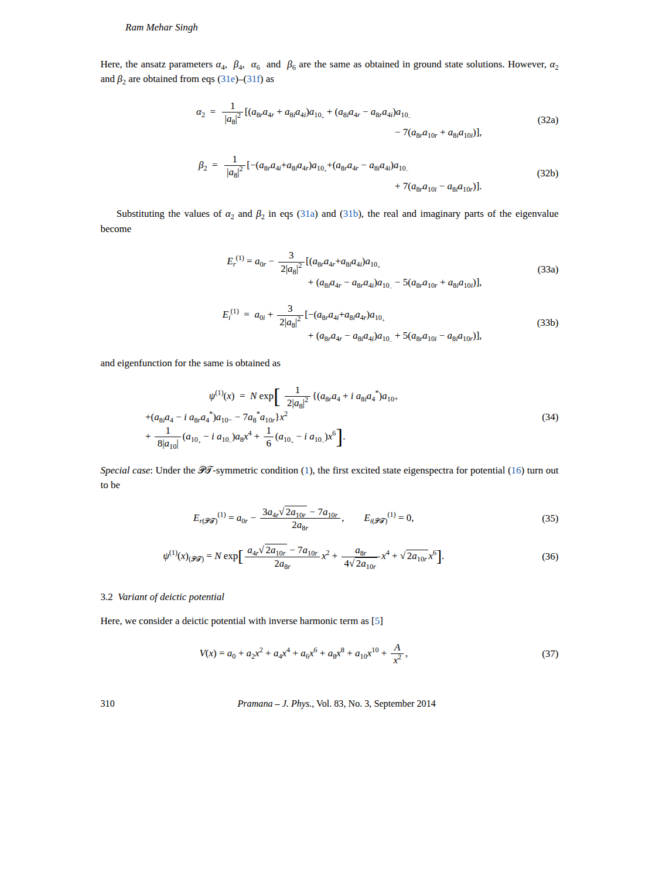Ram Mehar Singh
Here, the ansatz parameters α4, β4, α6 and β6 are the same as obtained in ground state solutions. However, α2 and β2 are obtained from eqs (31e)–(31f) as
α2 = 1|a8|2[(a8ra4r + a8ia4i)a10+ + (a8ia4r − a8ra4i)a10− − 7(a8ra10r + a8ia10i)],
(32a)
β2 = 1|a8|2[−(a8ra4i+a8ia4r)a10++(a8ra4r − a8ia4i)a10− + 7(a8ra10i − a8ia10r)].
(32b)
Substituting the values of α2 and β2 in eqs (31a) and (31b), the real and imaginary parts of the eigenvalue become
Er(1) = a0r − 32|a8|2[(a8ra4r+a8ia4i)a10+ + (a8ia4r − a8ra4i)a10− − 5(a8ra10r + a8ia10i)],
(33a)
Ei(1) = a0i + 32|a8|2[−(a8ra4i+a8ia4r)a10+ + (a8ra4r − a8ia4i)a10− + 5(a8ra10i − a8ia10r)],
(33b)
and eigenfunction for the same is obtained as
ψ(1)(x) = N exp[ 12|a8|2{(a8ra4 + i a8ia4*)a10+ +(a8ia4 − i a8ra4*)a10− − 7a8*a10r}x2 + 18|a10|(a10+ − i a10−)a8x4 + 16(a10+ − i a10−)x6].
(34)
Special case: Under the 𝒫𝒯-symmetric condition (1), the first excited state eigenspectra for potential (16) turn out to be
Er(𝒫𝒯)(1) = a0r − 3a4r√2a10r − 7a10r 2a8r, Ei(𝒫𝒯)(1) = 0,
(35)
ψ(1)(x)(𝒫𝒯) = N exp[a4r√2a10r − 7a10r 2a8r x2 + a8r 4√2a10r x4 + √2a10r x6].
(36)
3.2 Variant of deictic potential
Here, we consider a deictic potential with inverse harmonic term as [5]
V(x) = a0 + a2x2 + a4x4 + a6x6 + a8x8 + a10x10 + Ax2,
(37)
310
Pramana – J. Phys., Vol. 83, No. 3, September 2014